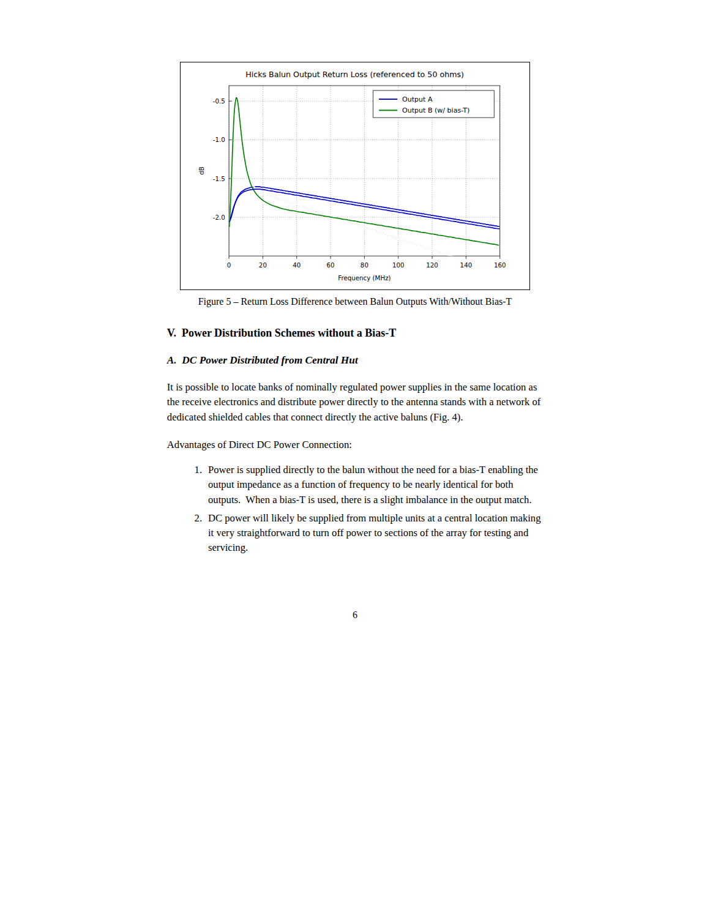Hicks Balun Output Return Loss (referenced to 50 ohms) -0.5 -1.0 -1.5 -2.0 0 20 40 60 80 100 120 140 160 Frequency (MHz) dB Output A Output B (w/ bias-T)
Figure 5 – Return Loss Difference between Balun Outputs With/Without Bias-T
V. Power Distribution Schemes without a Bias-T
A. DC Power Distributed from Central Hut
It is possible to locate banks of nominally regulated power supplies in the same location as the receive electronics and distribute power directly to the antenna stands with a network of dedicated shielded cables that connect directly the active baluns (Fig. 4).
Advantages of Direct DC Power Connection:
Power is supplied directly to the balun without the need for a bias-T enabling the output impedance as a function of frequency to be nearly identical for both outputs. When a bias-T is used, there is a slight imbalance in the output match.
DC power will likely be supplied from multiple units at a central location making it very straightforward to turn off power to sections of the array for testing and servicing.
6